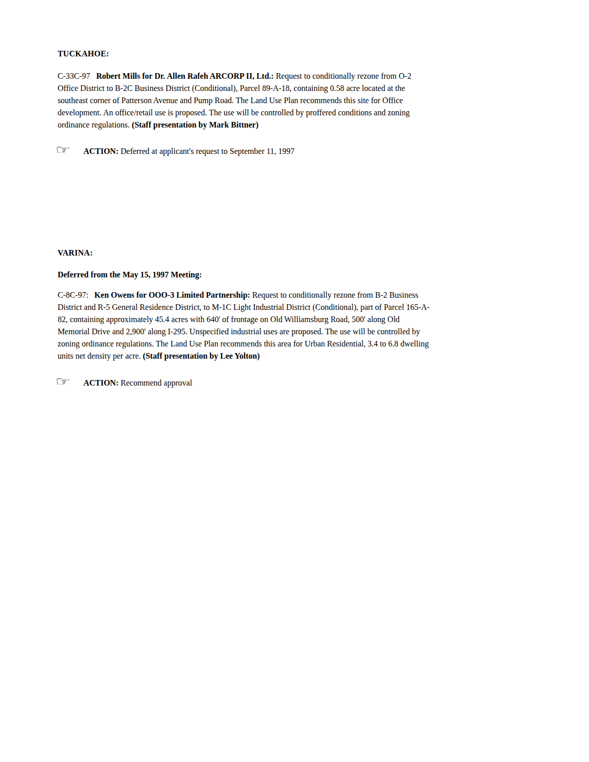TUCKAHOE:
C-33C-97 Robert Mills for Dr. Allen Rafeh ARCORP II, Ltd.: Request to conditionally rezone from O-2 Office District to B-2C Business District (Conditional), Parcel 89-A-18, containing 0.58 acre located at the southeast corner of Patterson Avenue and Pump Road. The Land Use Plan recommends this site for Office development. An office/retail use is proposed. The use will be controlled by proffered conditions and zoning ordinance regulations. (Staff presentation by Mark Bittner)
☞ ACTION: Deferred at applicant's request to September 11, 1997
VARINA:
Deferred from the May 15, 1997 Meeting:
C-8C-97: Ken Owens for OOO-3 Limited Partnership: Request to conditionally rezone from B-2 Business District and R-5 General Residence District, to M-1C Light Industrial District (Conditional), part of Parcel 165-A-82, containing approximately 45.4 acres with 640' of frontage on Old Williamsburg Road, 500' along Old Memorial Drive and 2,900' along I-295. Unspecified industrial uses are proposed. The use will be controlled by zoning ordinance regulations. The Land Use Plan recommends this area for Urban Residential, 3.4 to 6.8 dwelling units net density per acre. (Staff presentation by Lee Yolton)
☞ ACTION: Recommend approval